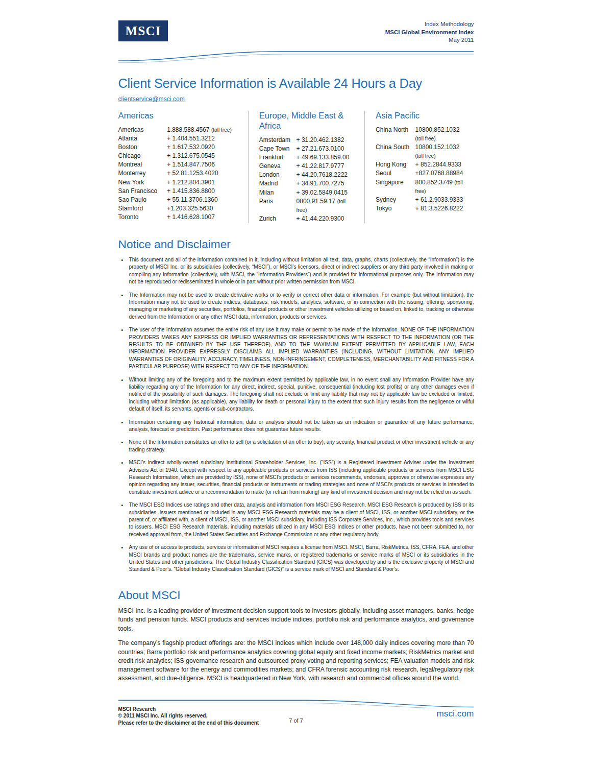MSCI
Index Methodology
MSCI Global Environment Index
May 2011
Client Service Information is Available 24 Hours a Day
clientservice@msci.com
Americas
| Americas | 1.888.588.4567 (toll free) |
| Atlanta | + 1.404.551.3212 |
| Boston | + 1.617.532.0920 |
| Chicago | + 1.312.675.0545 |
| Montreal | + 1.514.847.7506 |
| Monterrey | + 52.81.1253.4020 |
| New York | + 1.212.804.3901 |
| San Francisco | + 1.415.836.8800 |
| Sao Paulo | + 55.11.3706.1360 |
| Stamford | +1.203.325.5630 |
| Toronto | + 1.416.628.1007 |
Europe, Middle East & Africa
| Amsterdam | + 31.20.462.1382 |
| Cape Town | + 27.21.673.0100 |
| Frankfurt | + 49.69.133.859.00 |
| Geneva | + 41.22.817.9777 |
| London | + 44.20.7618.2222 |
| Madrid | + 34.91.700.7275 |
| Milan | + 39.02.5849.0415 |
| Paris | 0800.91.59.17 (toll free) |
| Zurich | + 41.44.220.9300 |
Asia Pacific
| China North | 10800.852.1032 (toll free) |
| China South | 10800.152.1032 (toll free) |
| Hong Kong | + 852.2844.9333 |
| Seoul | +827.0768.88984 |
| Singapore | 800.852.3749 (toll free) |
| Sydney | + 61.2.9033.9333 |
| Tokyo | + 81.3.5226.8222 |
Notice and Disclaimer
This document and all of the information contained in it, including without limitation all text, data, graphs, charts (collectively, the “Information”) is the property of MSCI Inc. or its subsidiaries (collectively, “MSCI”), or MSCI’s licensors, direct or indirect suppliers or any third party involved in making or compiling any Information (collectively, with MSCI, the “Information Providers”) and is provided for informational purposes only. The Information may not be reproduced or redisseminated in whole or in part without prior written permission from MSCI.
The Information may not be used to create derivative works or to verify or correct other data or information. For example (but without limitation), the Information many not be used to create indices, databases, risk models, analytics, software, or in connection with the issuing, offering, sponsoring, managing or marketing of any securities, portfolios, financial products or other investment vehicles utilizing or based on, linked to, tracking or otherwise derived from the Information or any other MSCI data, information, products or services.
The user of the Information assumes the entire risk of any use it may make or permit to be made of the Information. NONE OF THE INFORMATION PROVIDERS MAKES ANY EXPRESS OR IMPLIED WARRANTIES OR REPRESENTATIONS WITH RESPECT TO THE INFORMATION (OR THE RESULTS TO BE OBTAINED BY THE USE THEREOF), AND TO THE MAXIMUM EXTENT PERMITTED BY APPLICABLE LAW, EACH INFORMATION PROVIDER EXPRESSLY DISCLAIMS ALL IMPLIED WARRANTIES (INCLUDING, WITHOUT LIMITATION, ANY IMPLIED WARRANTIES OF ORIGINALITY, ACCURACY, TIMELINESS, NON-INFRINGEMENT, COMPLETENESS, MERCHANTABILITY AND FITNESS FOR A PARTICULAR PURPOSE) WITH RESPECT TO ANY OF THE INFORMATION.
Without limiting any of the foregoing and to the maximum extent permitted by applicable law, in no event shall any Information Provider have any liability regarding any of the Information for any direct, indirect, special, punitive, consequential (including lost profits) or any other damages even if notified of the possibility of such damages. The foregoing shall not exclude or limit any liability that may not by applicable law be excluded or limited, including without limitation (as applicable), any liability for death or personal injury to the extent that such injury results from the negligence or wilful default of itself, its servants, agents or sub-contractors.
Information containing any historical information, data or analysis should not be taken as an indication or guarantee of any future performance, analysis, forecast or prediction. Past performance does not guarantee future results.
None of the Information constitutes an offer to sell (or a solicitation of an offer to buy), any security, financial product or other investment vehicle or any trading strategy.
MSCI’s indirect wholly-owned subsidiary Institutional Shareholder Services, Inc. (“ISS”) is a Registered Investment Adviser under the Investment Advisers Act of 1940. Except with respect to any applicable products or services from ISS (including applicable products or services from MSCI ESG Research Information, which are provided by ISS), none of MSCI’s products or services recommends, endorses, approves or otherwise expresses any opinion regarding any issuer, securities, financial products or instruments or trading strategies and none of MSCI’s products or services is intended to constitute investment advice or a recommendation to make (or refrain from making) any kind of investment decision and may not be relied on as such.
The MSCI ESG Indices use ratings and other data, analysis and information from MSCI ESG Research. MSCI ESG Research is produced by ISS or its subsidiaries. Issuers mentioned or included in any MSCI ESG Research materials may be a client of MSCI, ISS, or another MSCI subsidiary, or the parent of, or affiliated with, a client of MSCI, ISS, or another MSCI subsidiary, including ISS Corporate Services, Inc., which provides tools and services to issuers. MSCI ESG Research materials, including materials utilized in any MSCI ESG Indices or other products, have not been submitted to, nor received approval from, the United States Securities and Exchange Commission or any other regulatory body.
Any use of or access to products, services or information of MSCI requires a license from MSCI. MSCI, Barra, RiskMetrics, ISS, CFRA, FEA, and other MSCI brands and product names are the trademarks, service marks, or registered trademarks or service marks of MSCI or its subsidiaries in the United States and other jurisdictions. The Global Industry Classification Standard (GICS) was developed by and is the exclusive property of MSCI and Standard & Poor’s. “Global Industry Classification Standard (GICS)” is a service mark of MSCI and Standard & Poor’s.
About MSCI
MSCI Inc. is a leading provider of investment decision support tools to investors globally, including asset managers, banks, hedge funds and pension funds. MSCI products and services include indices, portfolio risk and performance analytics, and governance tools.
The company’s flagship product offerings are: the MSCI indices which include over 148,000 daily indices covering more than 70 countries; Barra portfolio risk and performance analytics covering global equity and fixed income markets; RiskMetrics market and credit risk analytics; ISS governance research and outsourced proxy voting and reporting services; FEA valuation models and risk management software for the energy and commodities markets; and CFRA forensic accounting risk research, legal/regulatory risk assessment, and due-diligence. MSCI is headquartered in New York, with research and commercial offices around the world.
MSCI Research
© 2011 MSCI Inc. All rights reserved.
Please refer to the disclaimer at the end of this document
7 of 7
msci.com